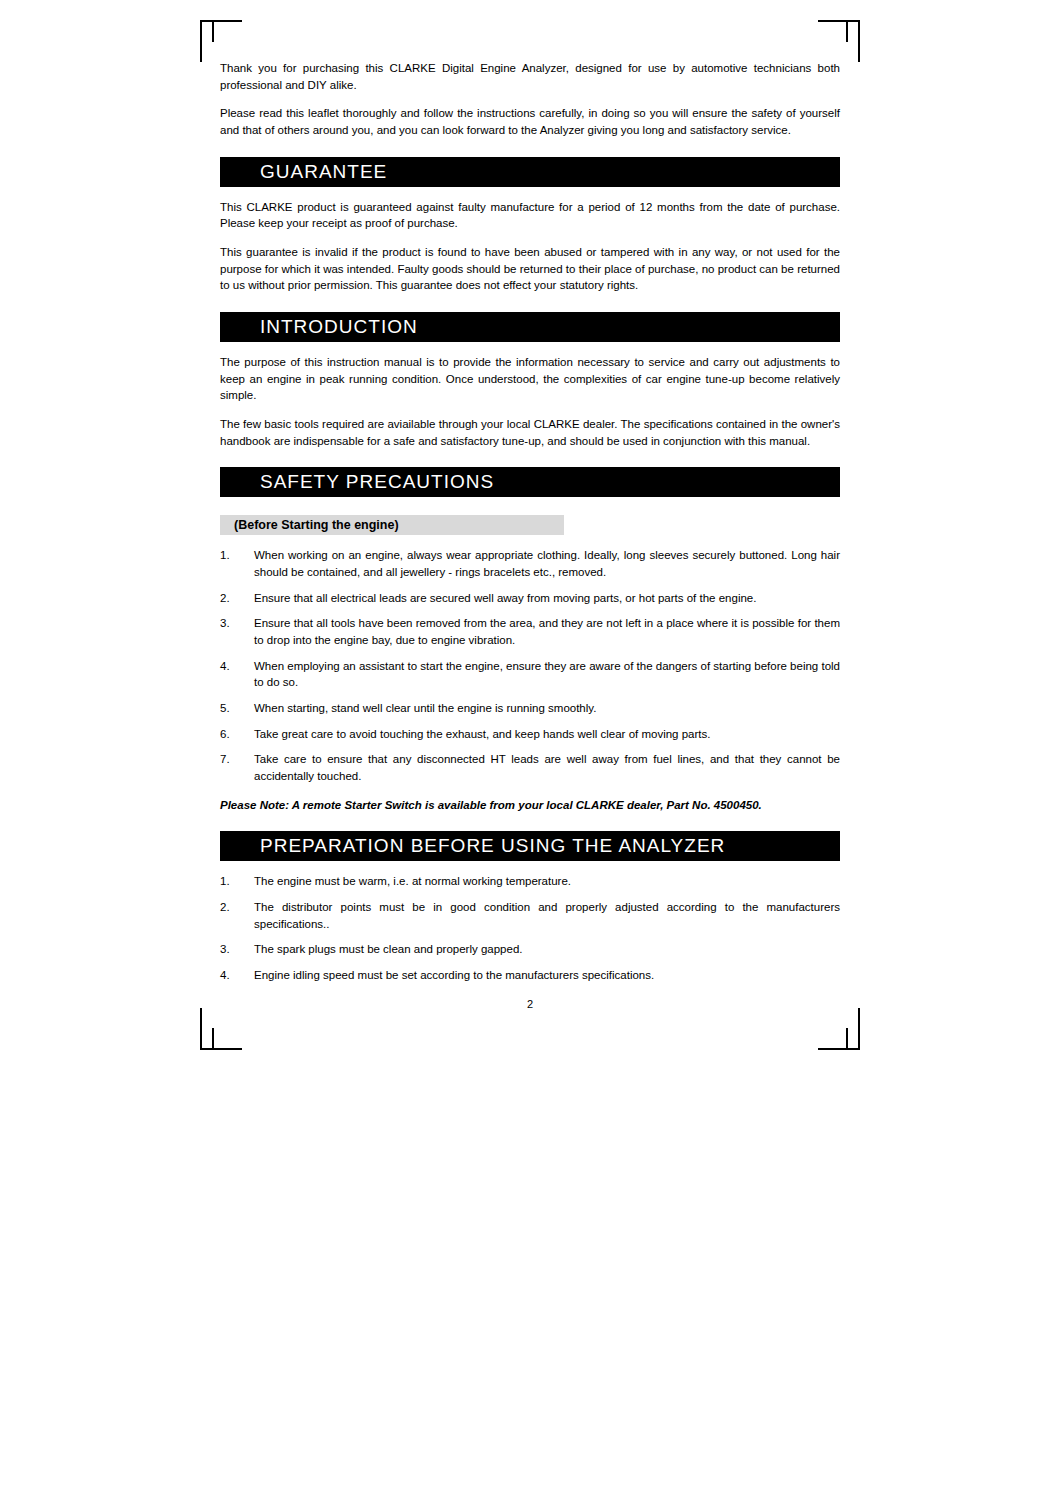Thank you for purchasing this CLARKE Digital Engine Analyzer, designed for use by automotive technicians both professional and DIY alike.
Please read this leaflet thoroughly and follow the instructions carefully, in doing so you will ensure the safety of yourself and that of others around you, and you can look forward to the Analyzer giving you long and satisfactory service.
GUARANTEE
This CLARKE product is guaranteed against faulty manufacture for a period of 12 months from the date of purchase. Please keep your receipt as proof of purchase.
This guarantee is invalid if the product is found to have been abused or tampered with in any way, or not used for the purpose for which it was intended. Faulty goods should be returned to their place of purchase, no product can be returned to us without prior permission. This guarantee does not effect your statutory rights.
INTRODUCTION
The purpose of this instruction manual is to provide the information necessary to service and carry out adjustments to keep an engine in peak running condition. Once understood, the complexities of car engine tune-up become relatively simple.
The few basic tools required are aviailable through your local CLARKE dealer. The specifications contained in the owner's handbook are indispensable for a safe and satisfactory tune-up, and should be used in conjunction with this manual.
SAFETY PRECAUTIONS
(Before Starting the engine)
When working on an engine, always wear appropriate clothing. Ideally, long sleeves securely buttoned. Long hair should be contained, and all jewellery - rings bracelets etc., removed.
Ensure that all electrical leads are secured well away from moving parts, or hot parts of the engine.
Ensure that all tools have been removed from the area, and they are not left in a place where it is possible for them to drop into the engine bay, due to engine vibration.
When employing an assistant to start the engine, ensure they are aware of the dangers of starting before being told to do so.
When starting, stand well clear until the engine is running smoothly.
Take great care to avoid touching the exhaust, and keep hands well clear of moving parts.
Take care to ensure that any disconnected HT leads are well away from fuel lines, and that they cannot be accidentally touched.
Please Note: A remote Starter Switch is available from your local CLARKE dealer, Part No. 4500450.
PREPARATION BEFORE USING THE ANALYZER
The engine must be warm, i.e. at normal working temperature.
The distributor points must be in good condition and properly adjusted according to the manufacturers specifications..
The spark plugs must be clean and properly gapped.
Engine idling speed must be set according to the manufacturers specifications.
2